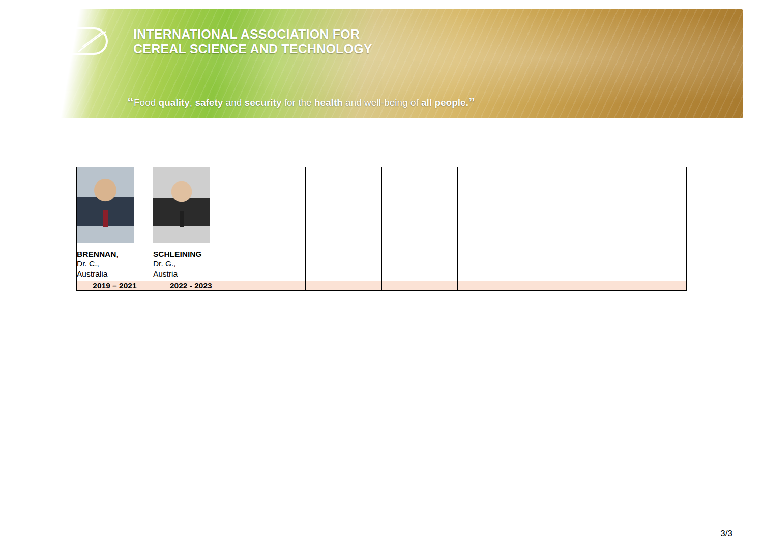ICC
INTERNATIONAL ASSOCIATION FOR
CEREAL SCIENCE AND TECHNOLOGY
“Food quality, safety and security for the health and well-being of all people.”
| BRENNAN , Dr. C., Australia | SCHLEINING Dr. G., Austria | | | | | | |
| 2019 – 2021 | 2022 - 2023 | | | | | | |
3/3